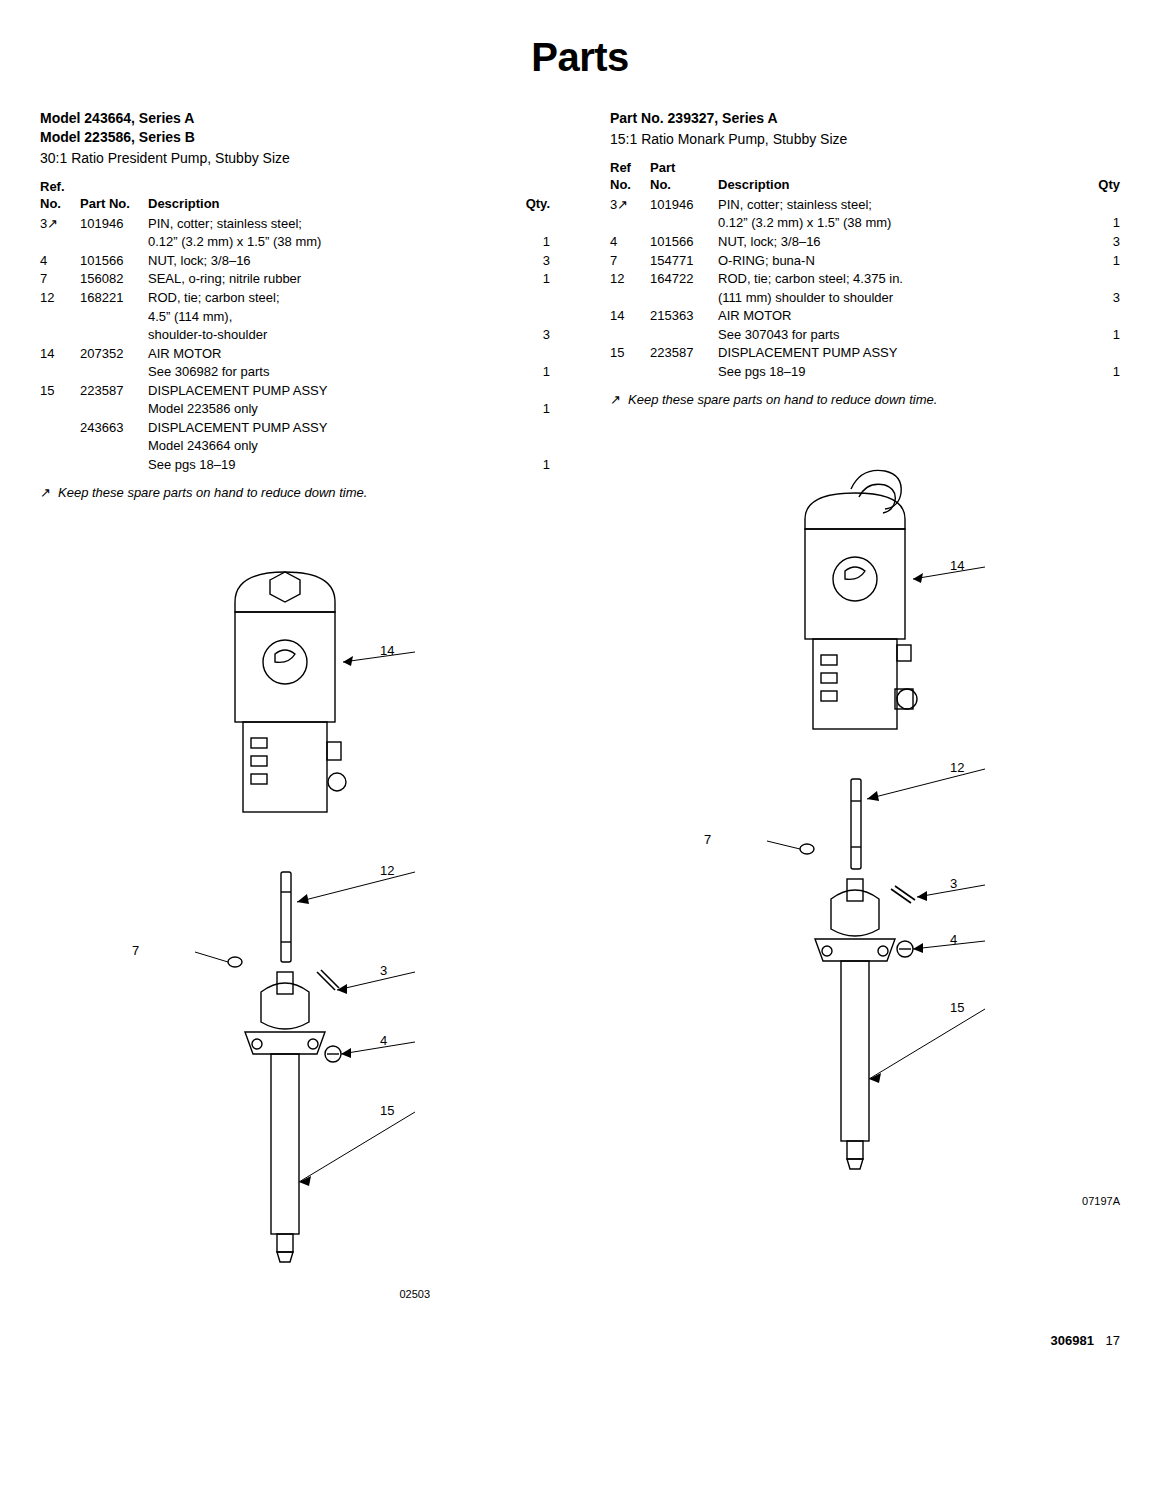Parts
Model 243664, Series A
Model 223586, Series B
30:1 Ratio President Pump, Stubby Size
| Ref. No. | Part No. | Description | Qty. |
| --- | --- | --- | --- |
| 3 ↗ | 101946 | PIN, cotter; stainless steel; | |
| | | 0.12” (3.2 mm) x 1.5” (38 mm) | 1 |
| 4 | 101566 | NUT, lock; 3/8–16 | 3 |
| 7 | 156082 | SEAL, o-ring; nitrile rubber | 1 |
| 12 | 168221 | ROD, tie; carbon steel; | |
| | | 4.5” (114 mm), | |
| | | shoulder-to-shoulder | 3 |
| 14 | 207352 | AIR MOTOR | |
| | | See 306982 for parts | 1 |
| 15 | 223587 | DISPLACEMENT PUMP ASSY | |
| | | Model 223586 only | 1 |
| | 243663 | DISPLACEMENT PUMP ASSY | |
| | | Model 243664 only | |
| | | See pgs 18–19 | 1 |
↗Keep these spare parts on hand to reduce down time.
14 12 3 4 15 7 02503
Part No. 239327, Series A
15:1 Ratio Monark Pump, Stubby Size
| Ref No. | Part No. | Description | Qty |
| --- | --- | --- | --- |
| 3 ↗ | 101946 | PIN, cotter; stainless steel; | |
| | | 0.12” (3.2 mm) x 1.5” (38 mm) | 1 |
| 4 | 101566 | NUT, lock; 3/8–16 | 3 |
| 7 | 154771 | O-RING; buna-N | 1 |
| 12 | 164722 | ROD, tie; carbon steel; 4.375 in. | |
| | | (111 mm) shoulder to shoulder | 3 |
| 14 | 215363 | AIR MOTOR | |
| | | See 307043 for parts | 1 |
| 15 | 223587 | DISPLACEMENT PUMP ASSY | |
| | | See pgs 18–19 | 1 |
↗Keep these spare parts on hand to reduce down time.
14 12 3 4 15 7 07197A
306981 17